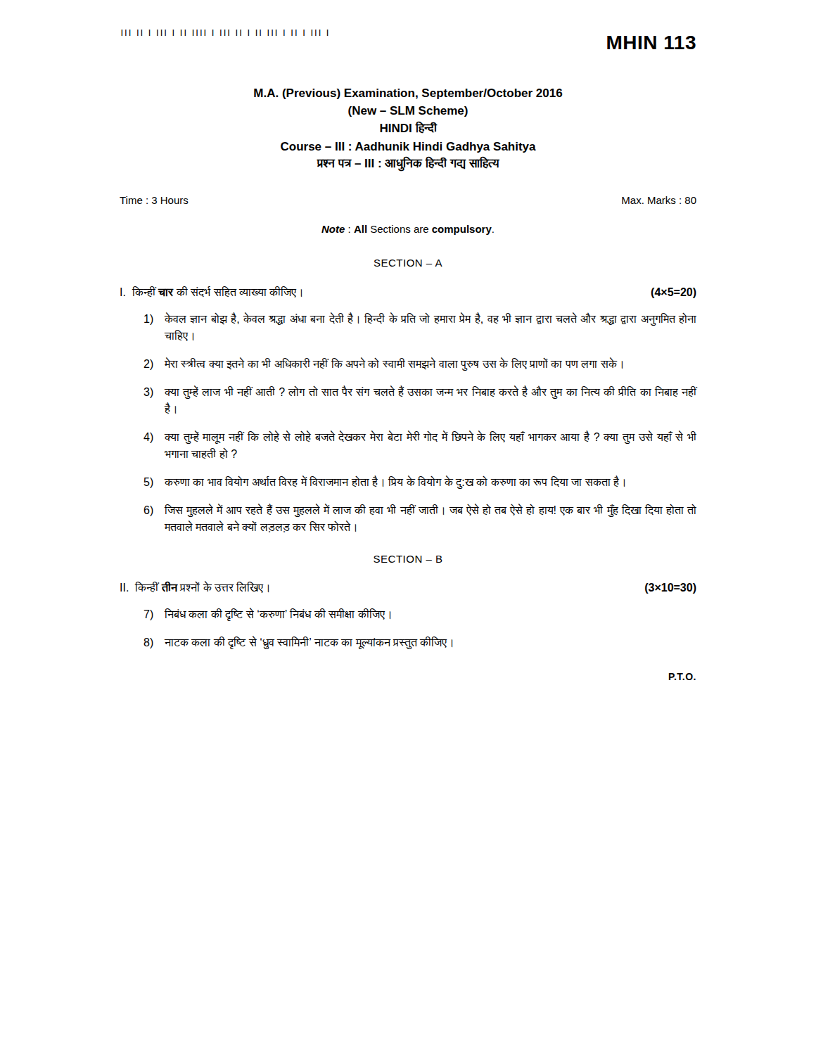||| || | ||| | || |||| | ||| || | || ||| | || | ||| || | ||||
MHIN 113
M.A. (Previous) Examination, September/October 2016
(New – SLM Scheme)
HINDI हिन्दी
Course – III : Aadhunik Hindi Gadhya Sahitya
प्रश्न पत्र – III : आधुनिक हिन्दी गद्य साहित्य
Time : 3 Hours Max. Marks : 80
Note : All Sections are compulsory.
SECTION – A
I. किन्हीं चार की संदर्भ सहित व्याख्या कीजिए। (4×5=20)
केवल ज्ञान बोझ है, केवल श्रद्धा अंधा बना देती है। हिन्दी के प्रति जो हमारा प्रेम है, वह भी ज्ञान द्वारा चलते और श्रद्धा द्वारा अनुगमित होना चाहिए।
मेरा स्त्रीत्व क्या इतने का भी अधिकारी नहीं कि अपने को स्वामी समझने वाला पुरुष उस के लिए प्राणों का पण लगा सके।
क्या तुम्हें लाज भी नहीं आती ? लोग तो सात पैर संग चलते हैं उसका जन्म भर निबाह करते है और तुम का नित्य की प्रीति का निबाह नहीं है।
क्या तुम्हें मालूम नहीं कि लोहे से लोहे बजते देखकर मेरा बेटा मेरी गोद में छिपने के लिए यहाँ भागकर आया है ? क्या तुम उसे यहाँ से भी भगाना चाहती हो ?
करुणा का भाव वियोग अर्थात विरह में विराजमान होता है। प्रिय के वियोग के दु:ख को करुणा का रूप दिया जा सकता है।
जिस मुहलले में आप रहते हैं उस मुहलले में लाज की हवा भी नहीं जाती। जब ऐसे हो तब ऐसे हो हाय! एक बार भी मुँह दिखा दिया होता तो मतवाले मतवाले बने क्यों लड़लड़ कर सिर फोरते।
SECTION – B
II. किन्हीं तीन प्रश्नों के उत्तर लिखिए। (3×10=30)
निबंध कला की दृष्टि से ‘करुणा’ निबंध की समीक्षा कीजिए।
नाटक कला की दृष्टि से ‘ध्रुव स्वामिनी’ नाटक का मूल्यांकन प्रस्तुत कीजिए।
P.T.O.